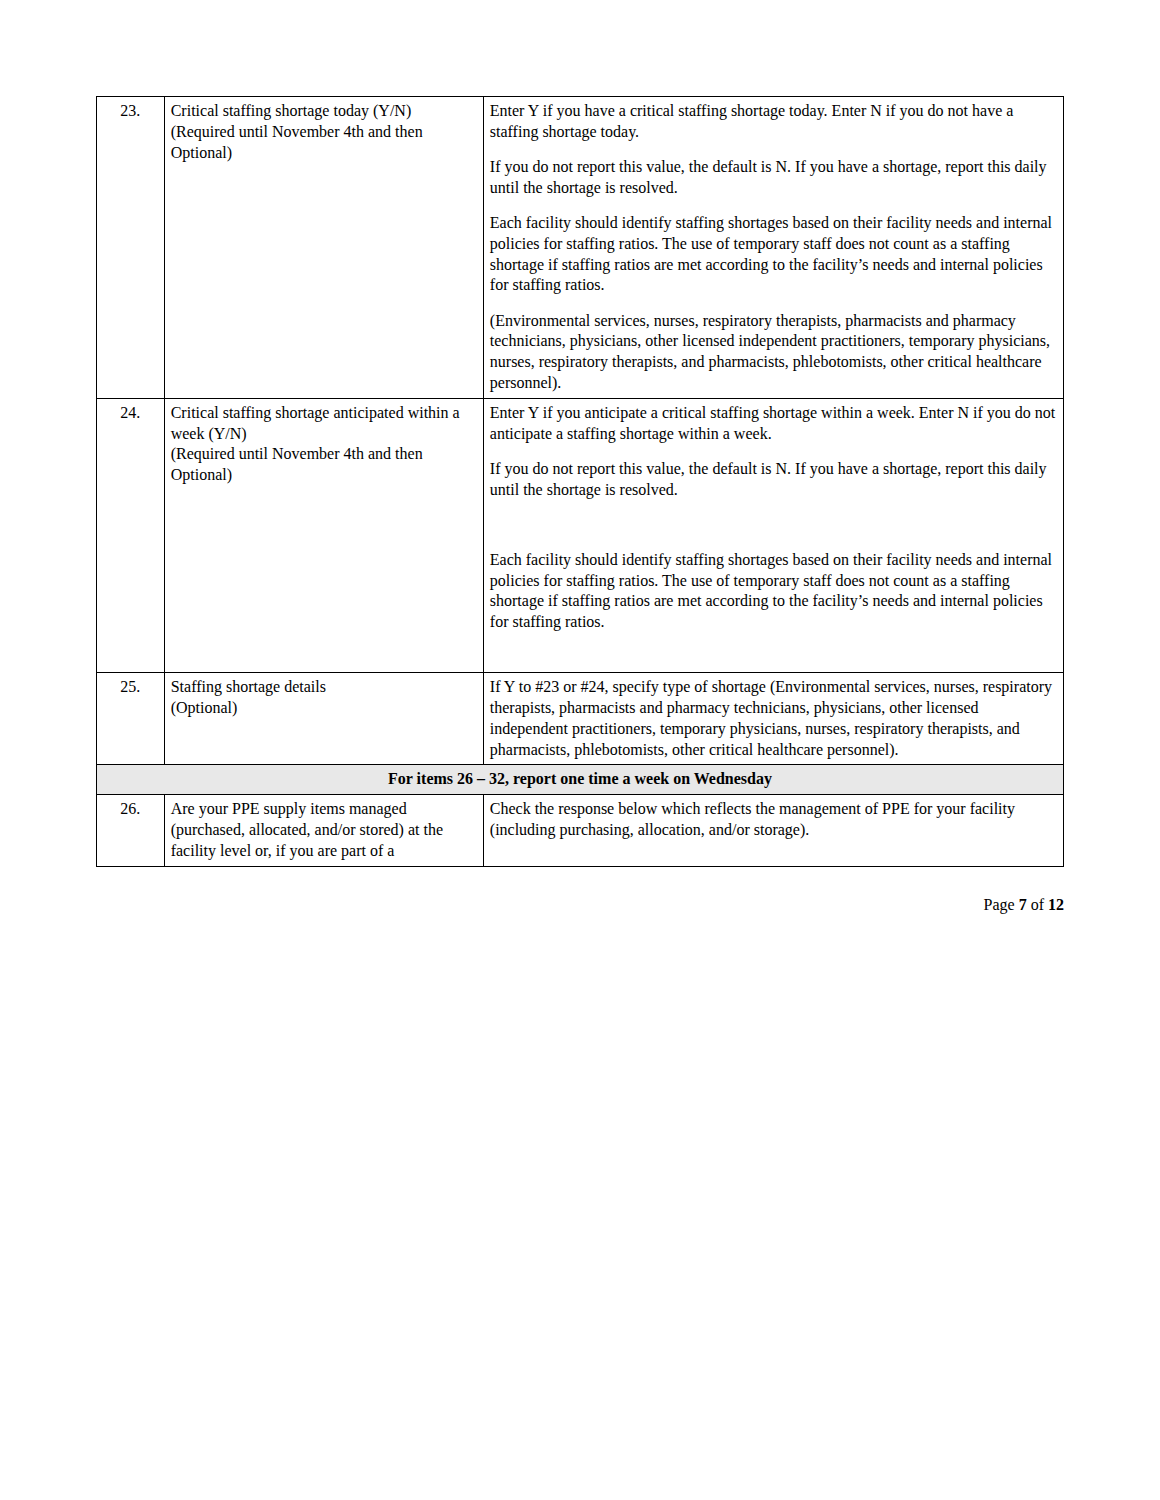| 23. | Critical staffing shortage today (Y/N) (Required until November 4th and then Optional) | Enter Y if you have a critical staffing shortage today. Enter N if you do not have a staffing shortage today. If you do not report this value, the default is N. If you have a shortage, report this daily until the shortage is resolved. Each facility should identify staffing shortages based on their facility needs and internal policies for staffing ratios. The use of temporary staff does not count as a staffing shortage if staffing ratios are met according to the facility’s needs and internal policies for staffing ratios. (Environmental services, nurses, respiratory therapists, pharmacists and pharmacy technicians, physicians, other licensed independent practitioners, temporary physicians, nurses, respiratory therapists, and pharmacists, phlebotomists, other critical healthcare personnel). |
| 24. | Critical staffing shortage anticipated within a week (Y/N) (Required until November 4th and then Optional) | Enter Y if you anticipate a critical staffing shortage within a week. Enter N if you do not anticipate a staffing shortage within a week. If you do not report this value, the default is N. If you have a shortage, report this daily until the shortage is resolved. Each facility should identify staffing shortages based on their facility needs and internal policies for staffing ratios. The use of temporary staff does not count as a staffing shortage if staffing ratios are met according to the facility’s needs and internal policies for staffing ratios. |
| 25. | Staffing shortage details (Optional) | If Y to #23 or #24, specify type of shortage (Environmental services, nurses, respiratory therapists, pharmacists and pharmacy technicians, physicians, other licensed independent practitioners, temporary physicians, nurses, respiratory therapists, and pharmacists, phlebotomists, other critical healthcare personnel). |
| For items 26 – 32, report one time a week on Wednesday |
| 26. | Are your PPE supply items managed (purchased, allocated, and/or stored) at the facility level or, if you are part of a | Check the response below which reflects the management of PPE for your facility (including purchasing, allocation, and/or storage). |
Page 7 of 12